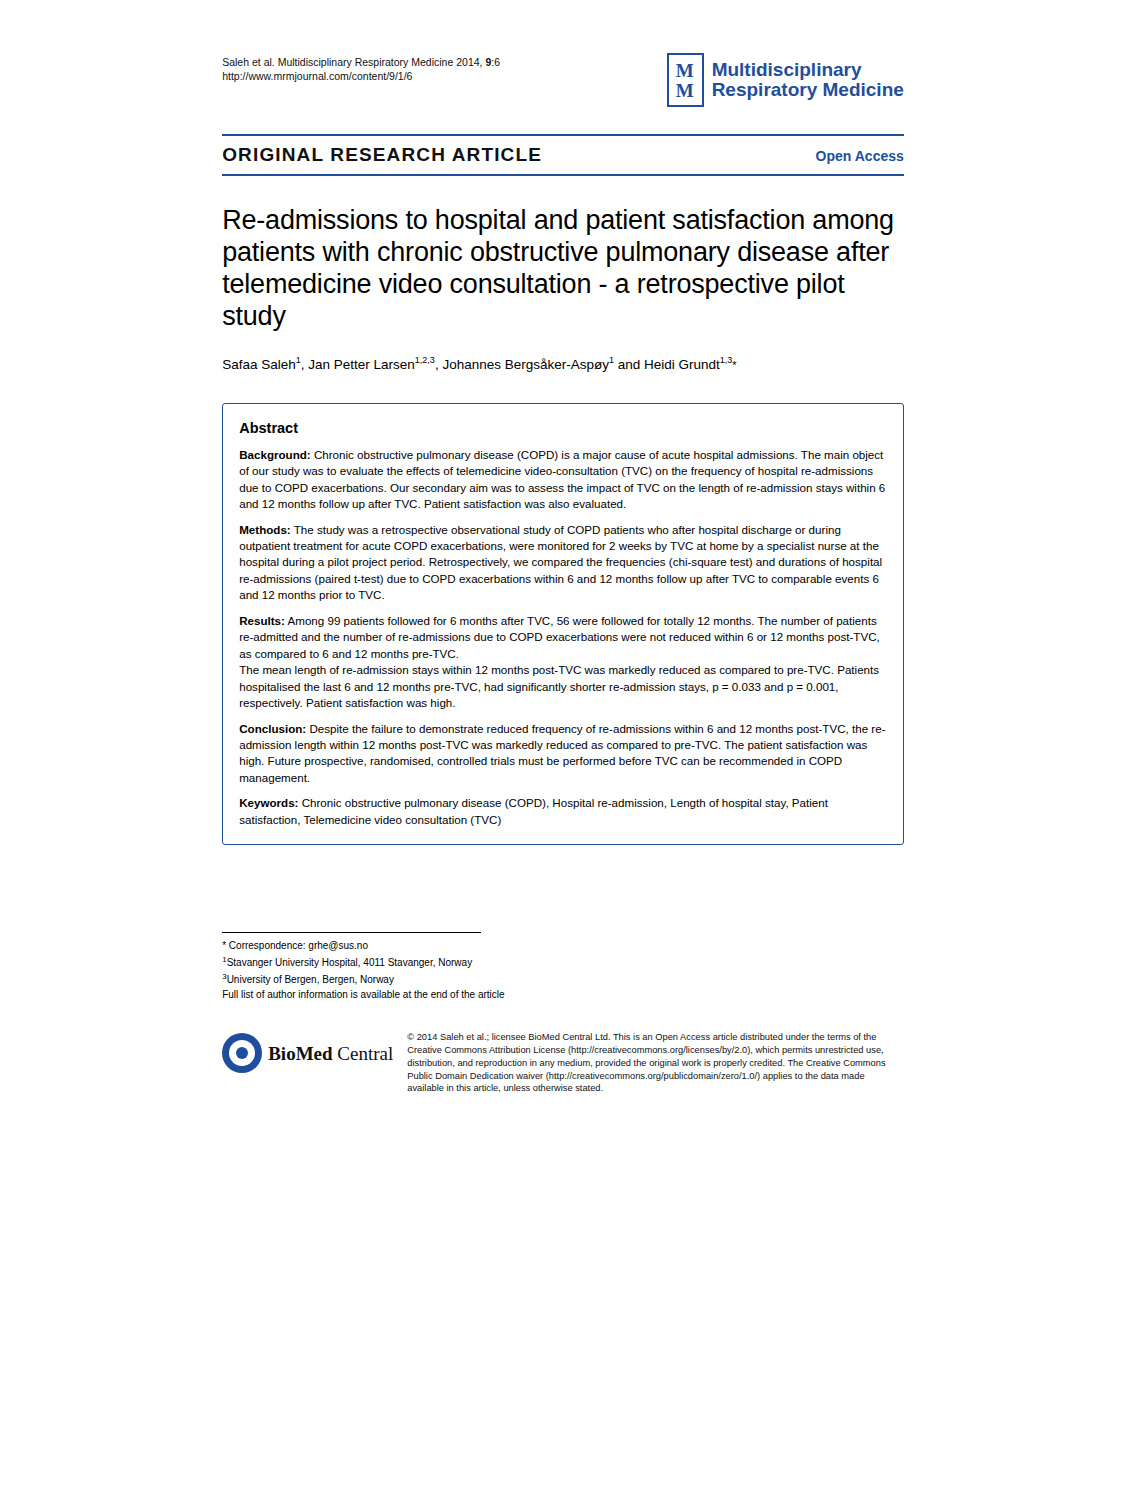Saleh et al. Multidisciplinary Respiratory Medicine 2014, 9:6
http://www.mrmjournal.com/content/9/1/6
MM
Multidisciplinary
Respiratory Medicine
ORIGINAL RESEARCH ARTICLE
Open Access
Re-admissions to hospital and patient satisfaction among patients with chronic obstructive pulmonary disease after telemedicine video consultation - a retrospective pilot study
Safaa Saleh1, Jan Petter Larsen1,2,3, Johannes Bergsåker-Aspøy1 and Heidi Grundt1,3*
Abstract
Background: Chronic obstructive pulmonary disease (COPD) is a major cause of acute hospital admissions. The main object of our study was to evaluate the effects of telemedicine video-consultation (TVC) on the frequency of hospital re-admissions due to COPD exacerbations. Our secondary aim was to assess the impact of TVC on the length of re-admission stays within 6 and 12 months follow up after TVC. Patient satisfaction was also evaluated.
Methods: The study was a retrospective observational study of COPD patients who after hospital discharge or during outpatient treatment for acute COPD exacerbations, were monitored for 2 weeks by TVC at home by a specialist nurse at the hospital during a pilot project period. Retrospectively, we compared the frequencies (chi-square test) and durations of hospital re-admissions (paired t-test) due to COPD exacerbations within 6 and 12 months follow up after TVC to comparable events 6 and 12 months prior to TVC.
Results: Among 99 patients followed for 6 months after TVC, 56 were followed for totally 12 months. The number of patients re-admitted and the number of re-admissions due to COPD exacerbations were not reduced within 6 or 12 months post-TVC, as compared to 6 and 12 months pre-TVC.
The mean length of re-admission stays within 12 months post-TVC was markedly reduced as compared to pre-TVC. Patients hospitalised the last 6 and 12 months pre-TVC, had significantly shorter re-admission stays, p = 0.033 and p = 0.001, respectively. Patient satisfaction was high.
Conclusion: Despite the failure to demonstrate reduced frequency of re-admissions within 6 and 12 months post-TVC, the re-admission length within 12 months post-TVC was markedly reduced as compared to pre-TVC. The patient satisfaction was high. Future prospective, randomised, controlled trials must be performed before TVC can be recommended in COPD management.
Keywords: Chronic obstructive pulmonary disease (COPD), Hospital re-admission, Length of hospital stay, Patient satisfaction, Telemedicine video consultation (TVC)
* Correspondence: grhe@sus.no
1Stavanger University Hospital, 4011 Stavanger, Norway
3University of Bergen, Bergen, Norway
Full list of author information is available at the end of the article
BioMed Central
© 2014 Saleh et al.; licensee BioMed Central Ltd. This is an Open Access article distributed under the terms of the Creative Commons Attribution License (http://creativecommons.org/licenses/by/2.0), which permits unrestricted use, distribution, and reproduction in any medium, provided the original work is properly credited. The Creative Commons Public Domain Dedication waiver (http://creativecommons.org/publicdomain/zero/1.0/) applies to the data made available in this article, unless otherwise stated.